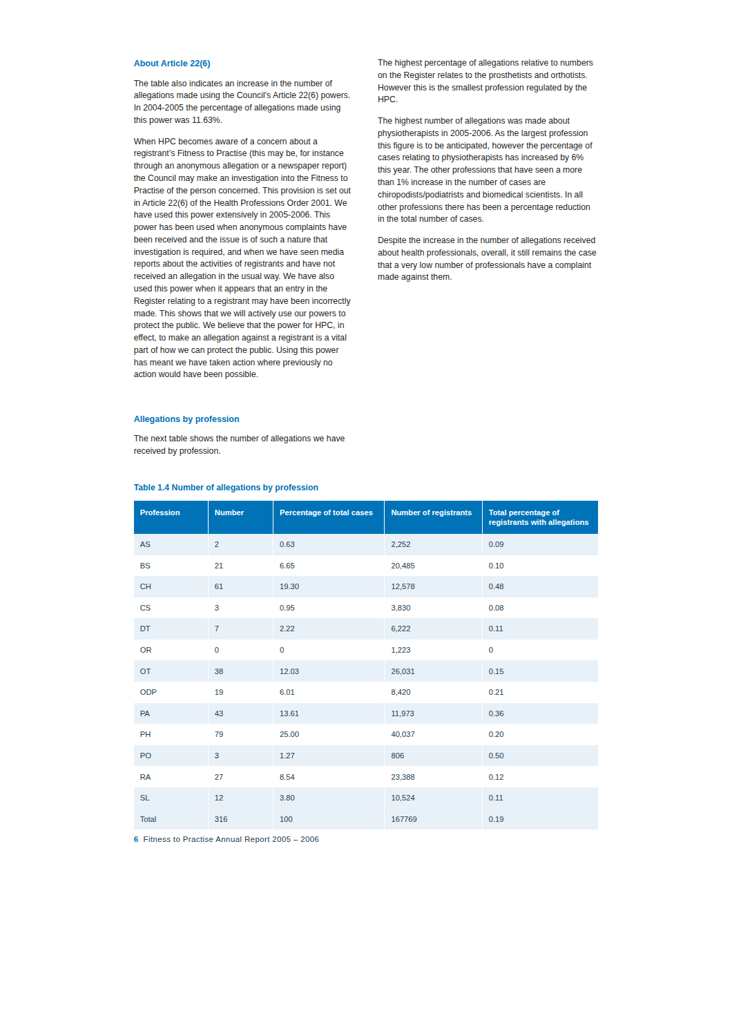About Article 22(6)
The table also indicates an increase in the number of allegations made using the Council’s Article 22(6) powers. In 2004-2005 the percentage of allegations made using this power was 11.63%.
When HPC becomes aware of a concern about a registrant’s Fitness to Practise (this may be, for instance through an anonymous allegation or a newspaper report) the Council may make an investigation into the Fitness to Practise of the person concerned. This provision is set out in Article 22(6) of the Health Professions Order 2001. We have used this power extensively in 2005-2006. This power has been used when anonymous complaints have been received and the issue is of such a nature that investigation is required, and when we have seen media reports about the activities of registrants and have not received an allegation in the usual way. We have also used this power when it appears that an entry in the Register relating to a registrant may have been incorrectly made. This shows that we will actively use our powers to protect the public. We believe that the power for HPC, in effect, to make an allegation against a registrant is a vital part of how we can protect the public. Using this power has meant we have taken action where previously no action would have been possible.
Allegations by profession
The next table shows the number of allegations we have received by profession.
The highest percentage of allegations relative to numbers on the Register relates to the prosthetists and orthotists. However this is the smallest profession regulated by the HPC.
The highest number of allegations was made about physiotherapists in 2005-2006. As the largest profession this figure is to be anticipated, however the percentage of cases relating to physiotherapists has increased by 6% this year. The other professions that have seen a more than 1% increase in the number of cases are chiropodists/podiatrists and biomedical scientists. In all other professions there has been a percentage reduction in the total number of cases.
Despite the increase in the number of allegations received about health professionals, overall, it still remains the case that a very low number of professionals have a complaint made against them.
Table 1.4 Number of allegations by profession
| Profession | Number | Percentage of total cases | Number of registrants | Total percentage of registrants with allegations |
| --- | --- | --- | --- | --- |
| AS | 2 | 0.63 | 2,252 | 0.09 |
| BS | 21 | 6.65 | 20,485 | 0.10 |
| CH | 61 | 19.30 | 12,578 | 0.48 |
| CS | 3 | 0.95 | 3,830 | 0.08 |
| DT | 7 | 2.22 | 6,222 | 0.11 |
| OR | 0 | 0 | 1,223 | 0 |
| OT | 38 | 12.03 | 26,031 | 0.15 |
| ODP | 19 | 6.01 | 8,420 | 0.21 |
| PA | 43 | 13.61 | 11,973 | 0.36 |
| PH | 79 | 25.00 | 40,037 | 0.20 |
| PO | 3 | 1.27 | 806 | 0.50 |
| RA | 27 | 8.54 | 23,388 | 0.12 |
| SL | 12 | 3.80 | 10,524 | 0.11 |
| Total | 316 | 100 | 167769 | 0.19 |
6 Fitness to Practise Annual Report 2005 – 2006